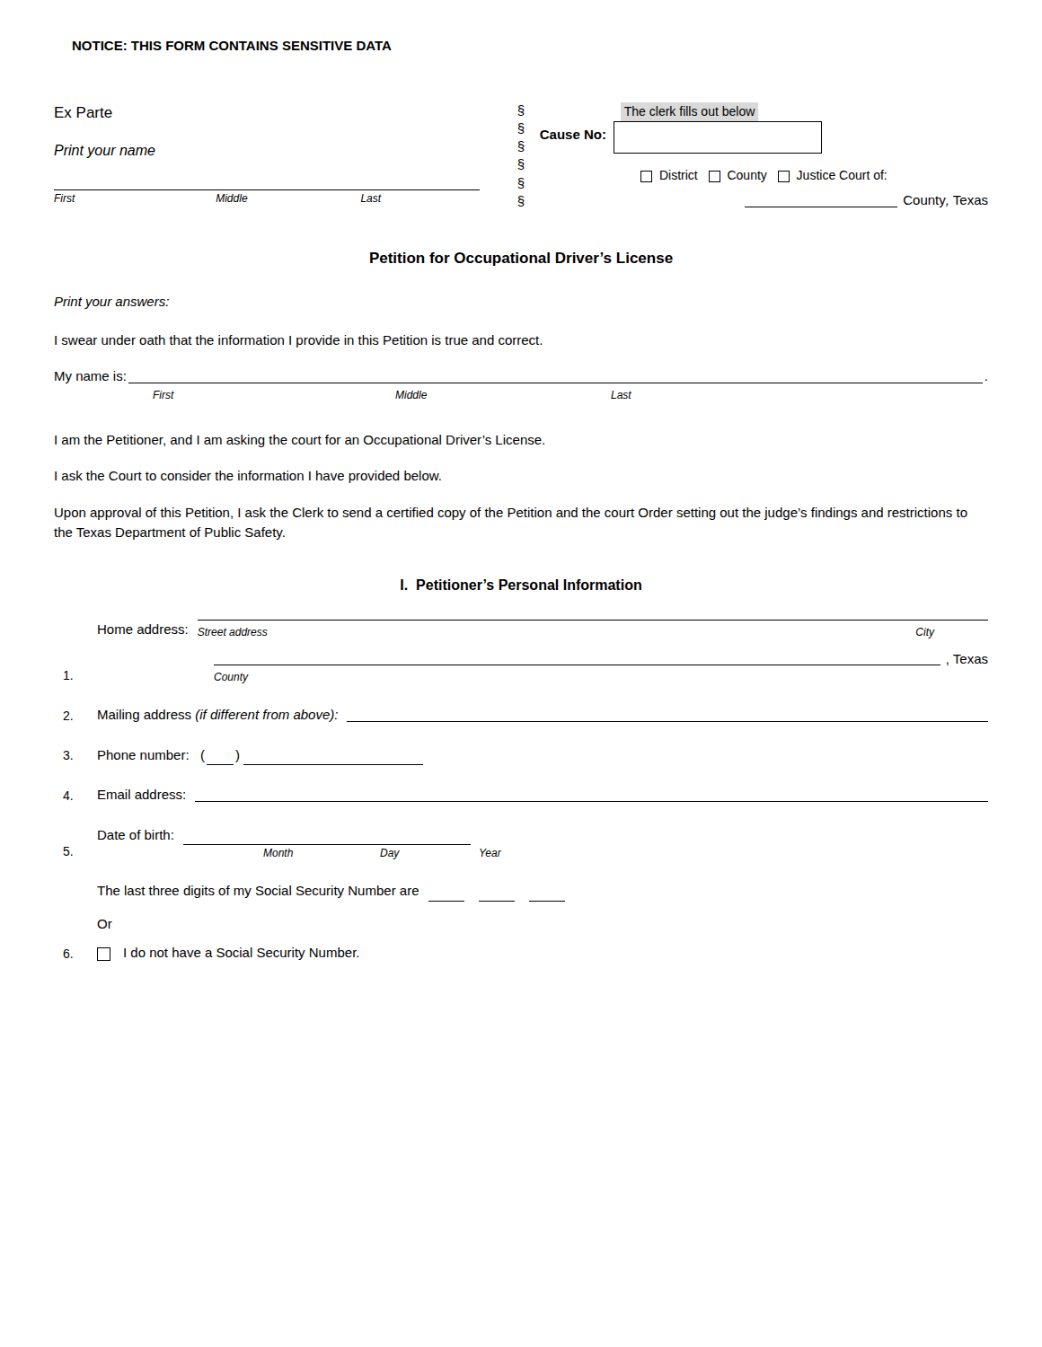NOTICE: THIS FORM CONTAINS SENSITIVE DATA
| Ex Parte Print your name First Middle Last | § § § § § § | The clerk fills out below Cause No: District County Justice Court of: County , Texas |
Petition for Occupational Driver’s License
Print your answers:
I swear under oath that the information I provide in this Petition is true and correct.
My name is: .
First Middle Last
I am the Petitioner, and I am asking the court for an Occupational Driver’s License.
I ask the Court to consider the information I have provided below.
Upon approval of this Petition, I ask the Clerk to send a certified copy of the Petition and the court Order setting out the judge’s findings and restrictions to the Texas Department of Public Safety.
I. Petitioner’s Personal Information
Home address: Street address City
, Texas
County
Mailing address (if different from above):
Phone number: ( )
Email address:
Date of birth:
Month Day Year
The last three digits of my Social Security Number are
Or
I do not have a Social Security Number.